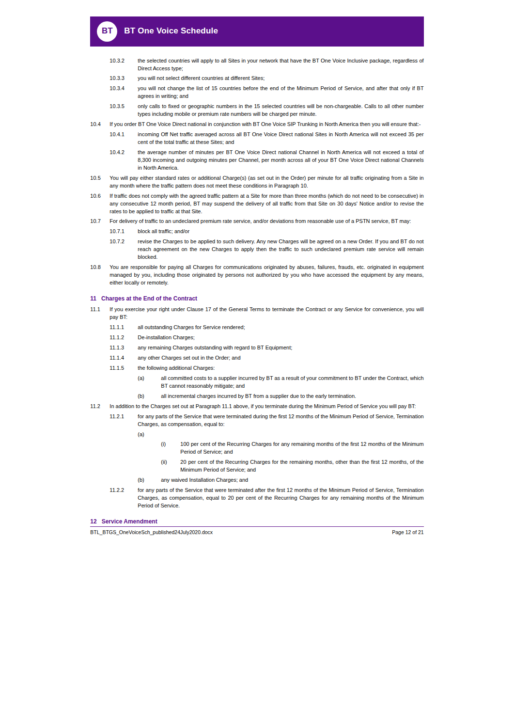BT
BT One Voice Schedule
10.3.2
the selected countries will apply to all Sites in your network that have the BT One Voice Inclusive package, regardless of Direct Access type;
10.3.3
you will not select different countries at different Sites;
10.3.4
you will not change the list of 15 countries before the end of the Minimum Period of Service, and after that only if BT agrees in writing; and
10.3.5
only calls to fixed or geographic numbers in the 15 selected countries will be non-chargeable. Calls to all other number types including mobile or premium rate numbers will be charged per minute.
10.4
If you order BT One Voice Direct national in conjunction with BT One Voice SIP Trunking in North America then you will ensure that:-
10.4.1
incoming Off Net traffic averaged across all BT One Voice Direct national Sites in North America will not exceed 35 per cent of the total traffic at these Sites; and
10.4.2
the average number of minutes per BT One Voice Direct national Channel in North America will not exceed a total of 8,300 incoming and outgoing minutes per Channel, per month across all of your BT One Voice Direct national Channels in North America.
10.5
You will pay either standard rates or additional Charge(s) (as set out in the Order) per minute for all traffic originating from a Site in any month where the traffic pattern does not meet these conditions in Paragraph 10.
10.6
If traffic does not comply with the agreed traffic pattern at a Site for more than three months (which do not need to be consecutive) in any consecutive 12 month period, BT may suspend the delivery of all traffic from that Site on 30 days' Notice and/or to revise the rates to be applied to traffic at that Site.
10.7
For delivery of traffic to an undeclared premium rate service, and/or deviations from reasonable use of a PSTN service, BT may:
10.7.1
block all traffic; and/or
10.7.2
revise the Charges to be applied to such delivery. Any new Charges will be agreed on a new Order. If you and BT do not reach agreement on the new Charges to apply then the traffic to such undeclared premium rate service will remain blocked.
10.8
You are responsible for paying all Charges for communications originated by abuses, failures, frauds, etc. originated in equipment managed by you, including those originated by persons not authorized by you who have accessed the equipment by any means, either locally or remotely.
11 Charges at the End of the Contract
11.1
If you exercise your right under Clause 17 of the General Terms to terminate the Contract or any Service for convenience, you will pay BT:
11.1.1
all outstanding Charges for Service rendered;
11.1.2
De-installation Charges;
11.1.3
any remaining Charges outstanding with regard to BT Equipment;
11.1.4
any other Charges set out in the Order; and
11.1.5
the following additional Charges:
(a)
all committed costs to a supplier incurred by BT as a result of your commitment to BT under the Contract, which BT cannot reasonably mitigate; and
(b)
all incremental charges incurred by BT from a supplier due to the early termination.
11.2
In addition to the Charges set out at Paragraph 11.1 above, if you terminate during the Minimum Period of Service you will pay BT:
11.2.1
for any parts of the Service that were terminated during the first 12 months of the Minimum Period of Service, Termination Charges, as compensation, equal to:
(a)
(i)
100 per cent of the Recurring Charges for any remaining months of the first 12 months of the Minimum Period of Service; and
(ii)
20 per cent of the Recurring Charges for the remaining months, other than the first 12 months, of the Minimum Period of Service; and
(b)
any waived Installation Charges; and
11.2.2
for any parts of the Service that were terminated after the first 12 months of the Minimum Period of Service, Termination Charges, as compensation, equal to 20 per cent of the Recurring Charges for any remaining months of the Minimum Period of Service.
12 Service Amendment
BTL_BTGS_OneVoiceSch_published24July2020.docx
Page 12 of 21